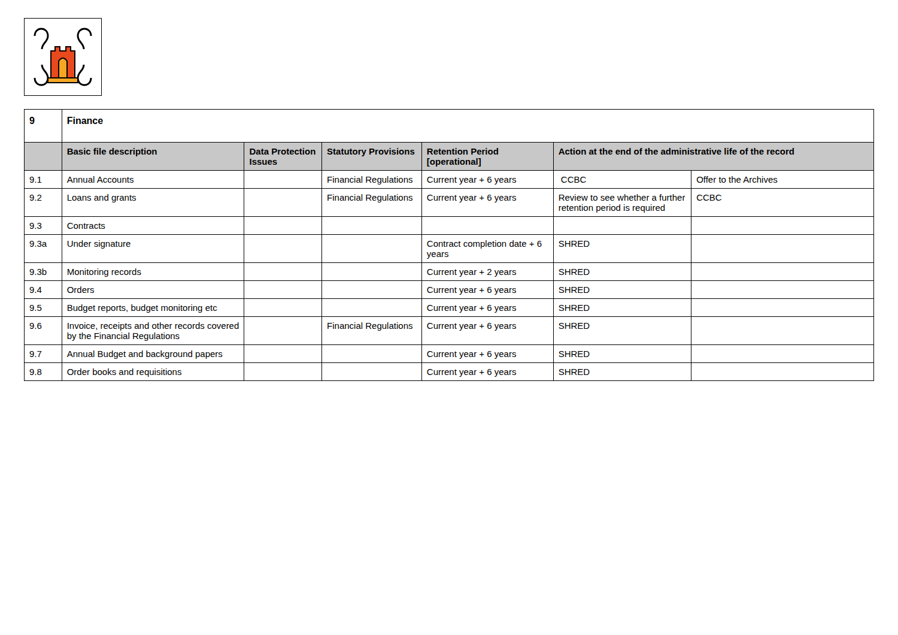| 9 | Finance |
| | Basic file description | Data Protection Issues | Statutory Provisions | Retention Period [operational] | Action at the end of the administrative life of the record |
| 9.1 | Annual Accounts | | Financial Regulations | Current year + 6 years | CCBC | Offer to the Archives |
| 9.2 | Loans and grants | | Financial Regulations | Current year + 6 years | Review to see whether a further retention period is required | CCBC |
| 9.3 | Contracts | | | | | |
| 9.3a | Under signature | | | Contract completion date + 6 years | SHRED | |
| 9.3b | Monitoring records | | | Current year + 2 years | SHRED | |
| 9.4 | Orders | | | Current year + 6 years | SHRED | |
| 9.5 | Budget reports, budget monitoring etc | | | Current year + 6 years | SHRED | |
| 9.6 | Invoice, receipts and other records covered by the Financial Regulations | | Financial Regulations | Current year + 6 years | SHRED | |
| 9.7 | Annual Budget and background papers | | | Current year + 6 years | SHRED | |
| 9.8 | Order books and requisitions | | | Current year + 6 years | SHRED | |